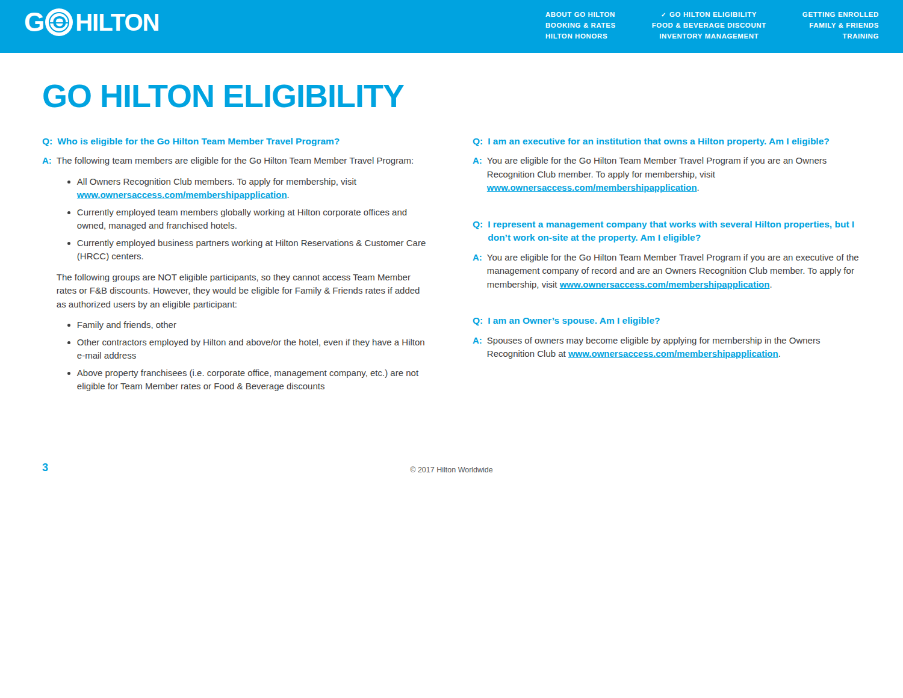GOHILTON
About Go Hilton
Booking & Rates
Hilton Honors
Go Hilton Eligibility
Food & Beverage Discount
Inventory Management
Getting Enrolled
Family & Friends
Training
GO HILTON ELIGIBILITY
Q: Who is eligible for the Go Hilton Team Member Travel Program?
A:
The following team members are eligible for the Go Hilton Team Member Travel Program:
All Owners Recognition Club members. To apply for membership, visit www.ownersaccess.com/membershipapplication.
Currently employed team members globally working at Hilton corporate offices and owned, managed and franchised hotels.
Currently employed business partners working at Hilton Reservations & Customer Care (HRCC) centers.
The following groups are NOT eligible participants, so they cannot access Team Member rates or F&B discounts. However, they would be eligible for Family & Friends rates if added as authorized users by an eligible participant:
Family and friends, other
Other contractors employed by Hilton and above/or the hotel, even if they have a Hilton e-mail address
Above property franchisees (i.e. corporate office, management company, etc.) are not eligible for Team Member rates or Food & Beverage discounts
Q: I am an executive for an institution that owns a Hilton property. Am I eligible?
A:
You are eligible for the Go Hilton Team Member Travel Program if you are an Owners Recognition Club member. To apply for membership, visit www.ownersaccess.com/membershipapplication.
Q: I represent a management company that works with several Hilton properties, but I don’t work on-site at the property. Am I eligible?
A:
You are eligible for the Go Hilton Team Member Travel Program if you are an executive of the management company of record and are an Owners Recognition Club member. To apply for membership, visit www.ownersaccess.com/membershipapplication.
Q: I am an Owner’s spouse. Am I eligible?
A:
Spouses of owners may become eligible by applying for membership in the Owners Recognition Club at www.ownersaccess.com/membershipapplication.
3
© 2017 Hilton Worldwide